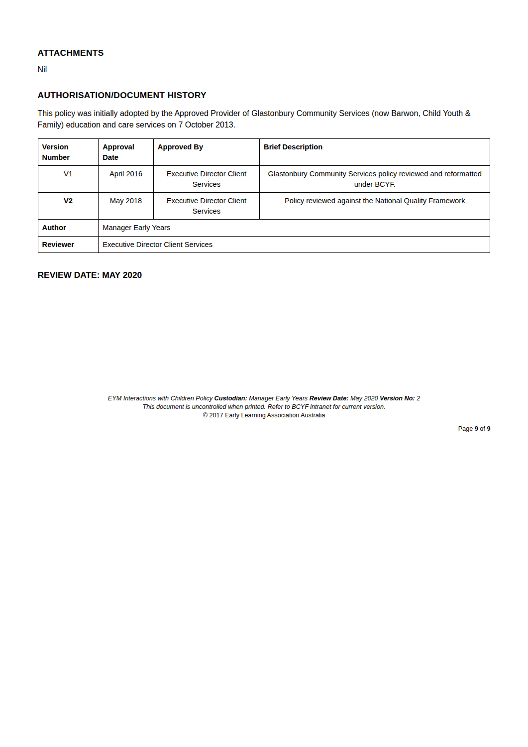ATTACHMENTS
Nil
AUTHORISATION/DOCUMENT HISTORY
This policy was initially adopted by the Approved Provider of Glastonbury Community Services (now Barwon, Child Youth & Family) education and care services on 7 October 2013.
| Version Number | Approval Date | Approved By | Brief Description |
| --- | --- | --- | --- |
| V1 | April 2016 | Executive Director Client Services | Glastonbury Community Services policy reviewed and reformatted under BCYF. |
| V2 | May 2018 | Executive Director Client Services | Policy reviewed against the National Quality Framework |
| Author | Manager Early Years |
| Reviewer | Executive Director Client Services |
REVIEW DATE: MAY 2020
EYM Interactions with Children Policy Custodian: Manager Early Years Review Date: May 2020 Version No: 2
This document is uncontrolled when printed. Refer to BCYF intranet for current version.
© 2017 Early Learning Association Australia
Page 9 of 9